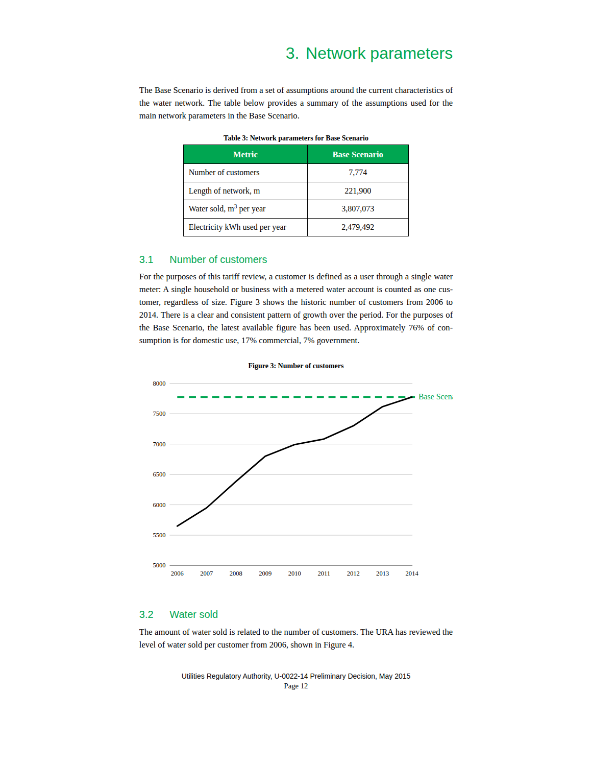3. Network parameters
The Base Scenario is derived from a set of assumptions around the current characteristics of the water network. The table below provides a summary of the assumptions used for the main network parameters in the Base Scenario.
Table 3: Network parameters for Base Scenario
| Metric | Base Scenario |
| --- | --- |
| Number of customers | 7,774 |
| Length of network, m | 221,900 |
| Water sold, m 3 per year | 3,807,073 |
| Electricity kWh used per year | 2,479,492 |
3.1 Number of customers
For the purposes of this tariff review, a customer is defined as a user through a single water meter: A single household or business with a metered water account is counted as one customer, regardless of size. Figure 3 shows the historic number of customers from 2006 to 2014. There is a clear and consistent pattern of growth over the period. For the purposes of the Base Scenario, the latest available figure has been used. Approximately 76% of consumption is for domestic use, 17% commercial, 7% government.
Figure 3: Number of customers
8000 7500 7000 6500 6000 5500 5000 2006 2007 2008 2009 2010 2011 2012 2013 2014 Base Scenario
3.2 Water sold
The amount of water sold is related to the number of customers. The URA has reviewed the level of water sold per customer from 2006, shown in Figure 4.
Utilities Regulatory Authority, U-0022-14 Preliminary Decision, May 2015
Page 12